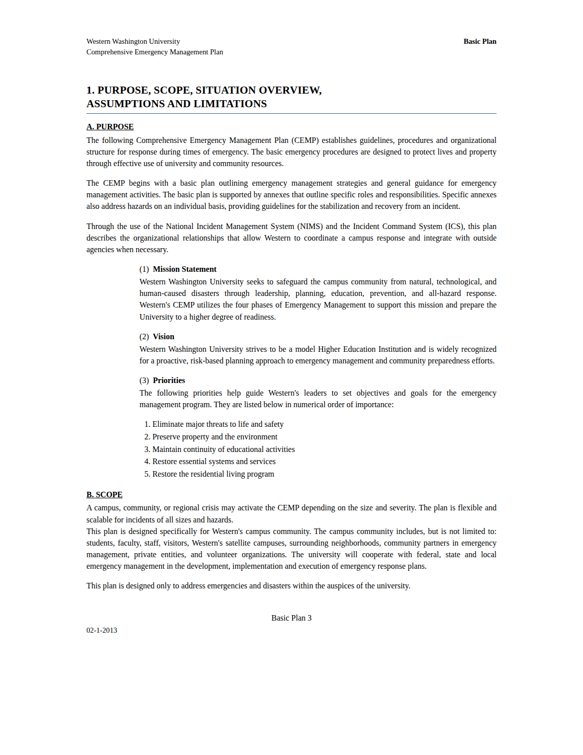Western Washington University
Comprehensive Emergency Management Plan
Basic Plan
1. PURPOSE, SCOPE, SITUATION OVERVIEW,
ASSUMPTIONS AND LIMITATIONS
A. PURPOSE
The following Comprehensive Emergency Management Plan (CEMP) establishes guidelines, procedures and organizational structure for response during times of emergency. The basic emergency procedures are designed to protect lives and property through effective use of university and community resources.
The CEMP begins with a basic plan outlining emergency management strategies and general guidance for emergency management activities. The basic plan is supported by annexes that outline specific roles and responsibilities. Specific annexes also address hazards on an individual basis, providing guidelines for the stabilization and recovery from an incident.
Through the use of the National Incident Management System (NIMS) and the Incident Command System (ICS), this plan describes the organizational relationships that allow Western to coordinate a campus response and integrate with outside agencies when necessary.
(1) Mission Statement
Western Washington University seeks to safeguard the campus community from natural, technological, and human-caused disasters through leadership, planning, education, prevention, and all-hazard response. Western's CEMP utilizes the four phases of Emergency Management to support this mission and prepare the University to a higher degree of readiness.
(2) Vision
Western Washington University strives to be a model Higher Education Institution and is widely recognized for a proactive, risk-based planning approach to emergency management and community preparedness efforts.
(3) Priorities
The following priorities help guide Western's leaders to set objectives and goals for the emergency management program. They are listed below in numerical order of importance:
Eliminate major threats to life and safety
Preserve property and the environment
Maintain continuity of educational activities
Restore essential systems and services
Restore the residential living program
B. SCOPE
A campus, community, or regional crisis may activate the CEMP depending on the size and severity. The plan is flexible and scalable for incidents of all sizes and hazards.
This plan is designed specifically for Western's campus community. The campus community includes, but is not limited to: students, faculty, staff, visitors, Western's satellite campuses, surrounding neighborhoods, community partners in emergency management, private entities, and volunteer organizations. The university will cooperate with federal, state and local emergency management in the development, implementation and execution of emergency response plans.
This plan is designed only to address emergencies and disasters within the auspices of the university.
Basic Plan 3
02-1-2013